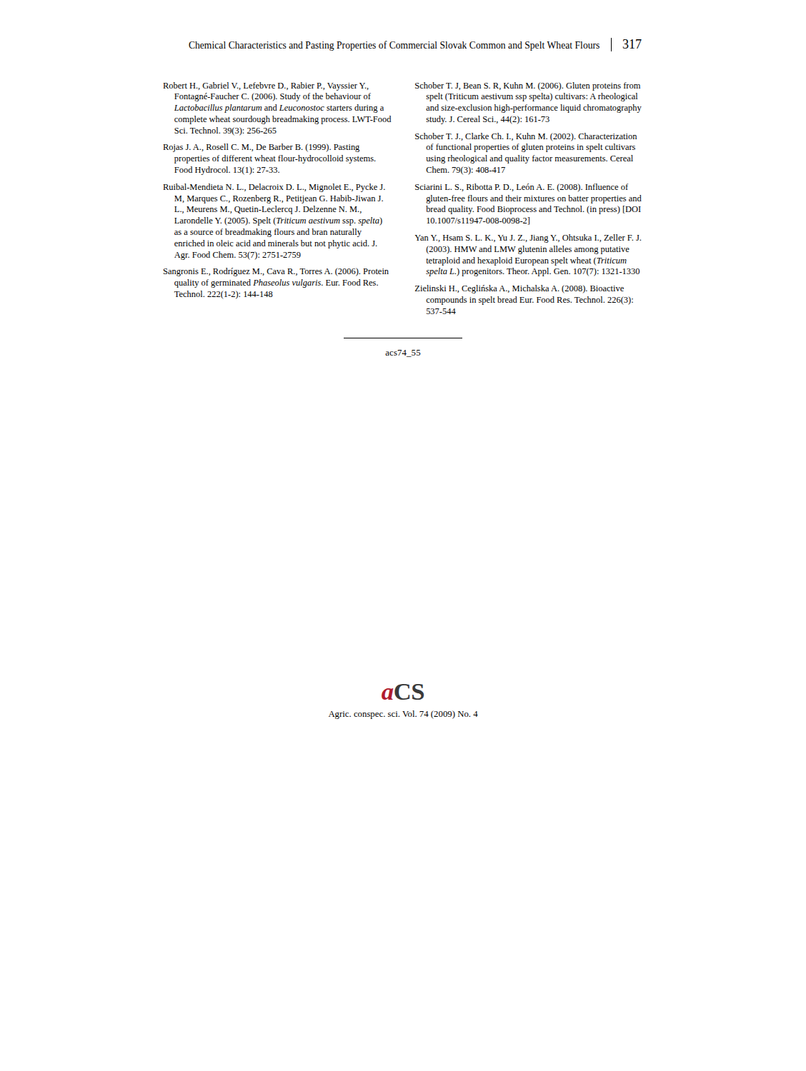Chemical Characteristics and Pasting Properties of Commercial Slovak Common and Spelt Wheat Flours 317
Robert H., Gabriel V., Lefebvre D., Rabier P., Vayssier Y., Fontagné-Faucher C. (2006). Study of the behaviour of Lactobacillus plantarum and Leuconostoc starters during a complete wheat sourdough breadmaking process. LWT-Food Sci. Technol. 39(3): 256-265
Rojas J. A., Rosell C. M., De Barber B. (1999). Pasting properties of different wheat flour-hydrocolloid systems. Food Hydrocol. 13(1): 27-33.
Ruibal-Mendieta N. L., Delacroix D. L., Mignolet E., Pycke J. M, Marques C., Rozenberg R., Petitjean G. Habib-Jiwan J. L., Meurens M., Quetin-Leclercq J. Delzenne N. M., Larondelle Y. (2005). Spelt (Triticum aestivum ssp. spelta) as a source of breadmaking flours and bran naturally enriched in oleic acid and minerals but not phytic acid. J. Agr. Food Chem. 53(7): 2751-2759
Sangronis E., Rodríguez M., Cava R., Torres A. (2006). Protein quality of germinated Phaseolus vulgaris. Eur. Food Res. Technol. 222(1-2): 144-148
Schober T. J, Bean S. R, Kuhn M. (2006). Gluten proteins from spelt (Triticum aestivum ssp spelta) cultivars: A rheological and size-exclusion high-performance liquid chromatography study. J. Cereal Sci., 44(2): 161-73
Schober T. J., Clarke Ch. I., Kuhn M. (2002). Characterization of functional properties of gluten proteins in spelt cultivars using rheological and quality factor measurements. Cereal Chem. 79(3): 408-417
Sciarini L. S., Ribotta P. D., León A. E. (2008). Influence of gluten-free flours and their mixtures on batter properties and bread quality. Food Bioprocess and Technol. (in press) [DOI 10.1007/s11947-008-0098-2]
Yan Y., Hsam S. L. K., Yu J. Z., Jiang Y., Ohtsuka I., Zeller F. J. (2003). HMW and LMW glutenin alleles among putative tetraploid and hexaploid European spelt wheat (Triticum spelta L.) progenitors. Theor. Appl. Gen. 107(7): 1321-1330
Zielinski H., Ceglińska A., Michalska A. (2008). Bioactive compounds in spelt bread Eur. Food Res. Technol. 226(3): 537-544
acs74_55
aCS
Agric. conspec. sci. Vol. 74 (2009) No. 4